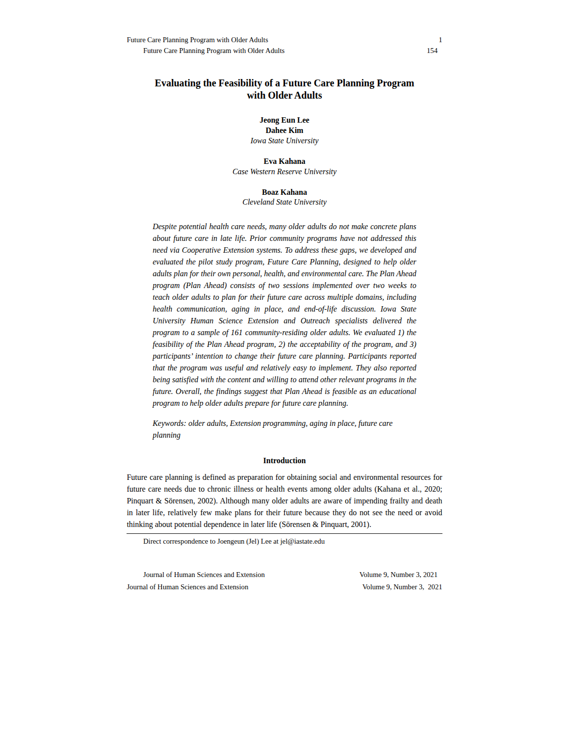Future Care Planning Program with Older Adults 1
Future Care Planning Program with Older Adults 154
Evaluating the Feasibility of a Future Care Planning Program
with Older Adults
Jeong Eun Lee
Dahee Kim
Iowa State University
Eva Kahana
Case Western Reserve University
Boaz Kahana
Cleveland State University
Despite potential health care needs, many older adults do not make concrete plans about future care in late life. Prior community programs have not addressed this need via Cooperative Extension systems. To address these gaps, we developed and evaluated the pilot study program, Future Care Planning, designed to help older adults plan for their own personal, health, and environmental care. The Plan Ahead program (Plan Ahead) consists of two sessions implemented over two weeks to teach older adults to plan for their future care across multiple domains, including health communication, aging in place, and end-of-life discussion. Iowa State University Human Science Extension and Outreach specialists delivered the program to a sample of 161 community-residing older adults. We evaluated 1) the feasibility of the Plan Ahead program, 2) the acceptability of the program, and 3) participants’ intention to change their future care planning. Participants reported that the program was useful and relatively easy to implement. They also reported being satisfied with the content and willing to attend other relevant programs in the future. Overall, the findings suggest that Plan Ahead is feasible as an educational program to help older adults prepare for future care planning.
Keywords: older adults, Extension programming, aging in place, future care planning
Introduction
Future care planning is defined as preparation for obtaining social and environmental resources for future care needs due to chronic illness or health events among older adults (Kahana et al., 2020; Pinquart & Sörensen, 2002). Although many older adults are aware of impending frailty and death in later life, relatively few make plans for their future because they do not see the need or avoid thinking about potential dependence in later life (Sörensen & Pinquart, 2001).
Direct correspondence to Joengeun (Jel) Lee at jel@iastate.edu
Journal of Human Sciences and Extension Volume 9, Number 3, 2021
Journal of Human Sciences and Extension Volume 9, Number 3, 2021